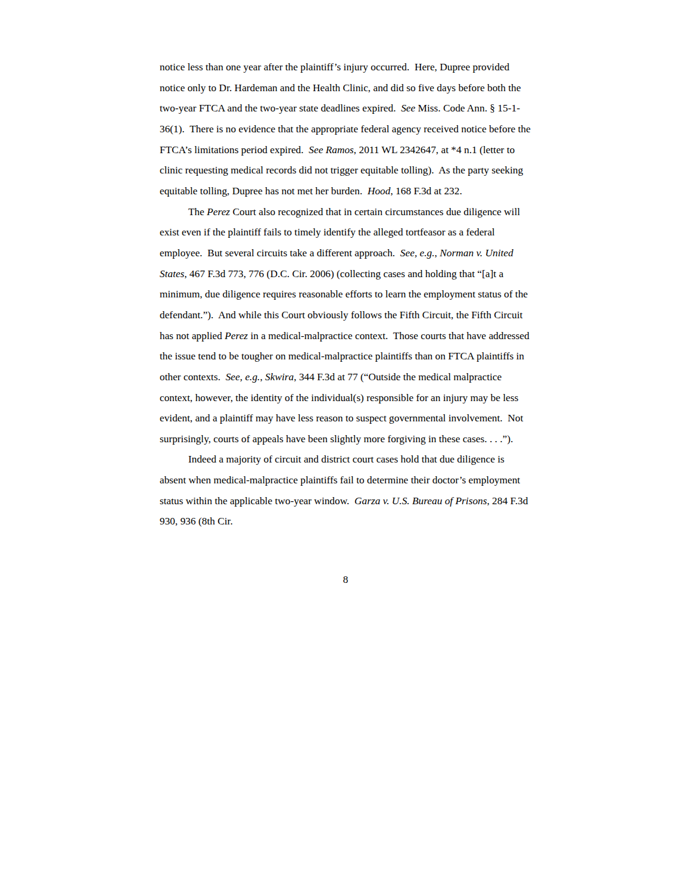notice less than one year after the plaintiff’s injury occurred. Here, Dupree provided notice only to Dr. Hardeman and the Health Clinic, and did so five days before both the two-year FTCA and the two-year state deadlines expired. See Miss. Code Ann. § 15-1-36(1). There is no evidence that the appropriate federal agency received notice before the FTCA’s limitations period expired. See Ramos, 2011 WL 2342647, at *4 n.1 (letter to clinic requesting medical records did not trigger equitable tolling). As the party seeking equitable tolling, Dupree has not met her burden. Hood, 168 F.3d at 232.
The Perez Court also recognized that in certain circumstances due diligence will exist even if the plaintiff fails to timely identify the alleged tortfeasor as a federal employee. But several circuits take a different approach. See, e.g., Norman v. United States, 467 F.3d 773, 776 (D.C. Cir. 2006) (collecting cases and holding that “[a]t a minimum, due diligence requires reasonable efforts to learn the employment status of the defendant.”). And while this Court obviously follows the Fifth Circuit, the Fifth Circuit has not applied Perez in a medical-malpractice context. Those courts that have addressed the issue tend to be tougher on medical-malpractice plaintiffs than on FTCA plaintiffs in other contexts. See, e.g., Skwira, 344 F.3d at 77 (“Outside the medical malpractice context, however, the identity of the individual(s) responsible for an injury may be less evident, and a plaintiff may have less reason to suspect governmental involvement. Not surprisingly, courts of appeals have been slightly more forgiving in these cases. . . .”).
Indeed a majority of circuit and district court cases hold that due diligence is absent when medical-malpractice plaintiffs fail to determine their doctor’s employment status within the applicable two-year window. Garza v. U.S. Bureau of Prisons, 284 F.3d 930, 936 (8th Cir.
8